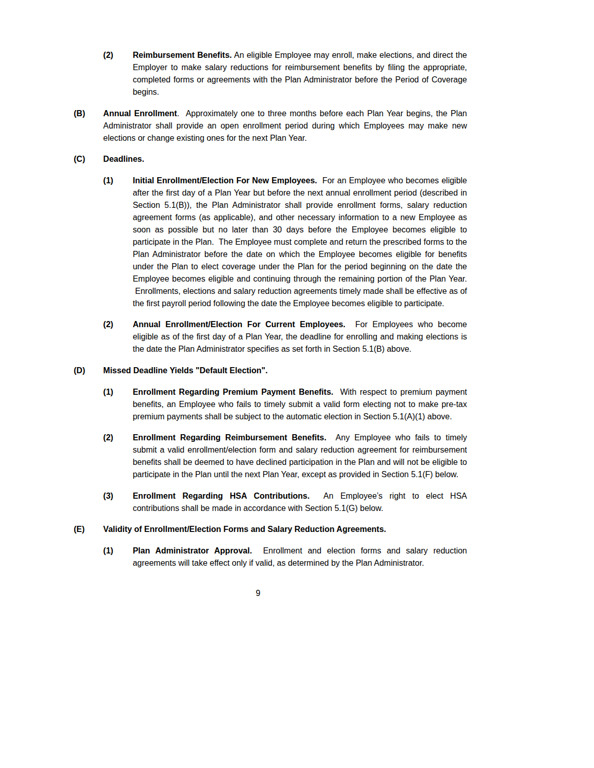(2)
Reimbursement Benefits. An eligible Employee may enroll, make elections, and direct the Employer to make salary reductions for reimbursement benefits by filing the appropriate, completed forms or agreements with the Plan Administrator before the Period of Coverage begins.
(B)
Annual Enrollment. Approximately one to three months before each Plan Year begins, the Plan Administrator shall provide an open enrollment period during which Employees may make new elections or change existing ones for the next Plan Year.
(C)
Deadlines.
(1)
Initial Enrollment/Election For New Employees. For an Employee who becomes eligible after the first day of a Plan Year but before the next annual enrollment period (described in Section 5.1(B)), the Plan Administrator shall provide enrollment forms, salary reduction agreement forms (as applicable), and other necessary information to a new Employee as soon as possible but no later than 30 days before the Employee becomes eligible to participate in the Plan. The Employee must complete and return the prescribed forms to the Plan Administrator before the date on which the Employee becomes eligible for benefits under the Plan to elect coverage under the Plan for the period beginning on the date the Employee becomes eligible and continuing through the remaining portion of the Plan Year. Enrollments, elections and salary reduction agreements timely made shall be effective as of the first payroll period following the date the Employee becomes eligible to participate.
(2)
Annual Enrollment/Election For Current Employees. For Employees who become eligible as of the first day of a Plan Year, the deadline for enrolling and making elections is the date the Plan Administrator specifies as set forth in Section 5.1(B) above.
(D)
Missed Deadline Yields "Default Election".
(1)
Enrollment Regarding Premium Payment Benefits. With respect to premium payment benefits, an Employee who fails to timely submit a valid form electing not to make pre-tax premium payments shall be subject to the automatic election in Section 5.1(A)(1) above.
(2)
Enrollment Regarding Reimbursement Benefits. Any Employee who fails to timely submit a valid enrollment/election form and salary reduction agreement for reimbursement benefits shall be deemed to have declined participation in the Plan and will not be eligible to participate in the Plan until the next Plan Year, except as provided in Section 5.1(F) below.
(3)
Enrollment Regarding HSA Contributions. An Employee’s right to elect HSA contributions shall be made in accordance with Section 5.1(G) below.
(E)
Validity of Enrollment/Election Forms and Salary Reduction Agreements.
(1)
Plan Administrator Approval. Enrollment and election forms and salary reduction agreements will take effect only if valid, as determined by the Plan Administrator.
9